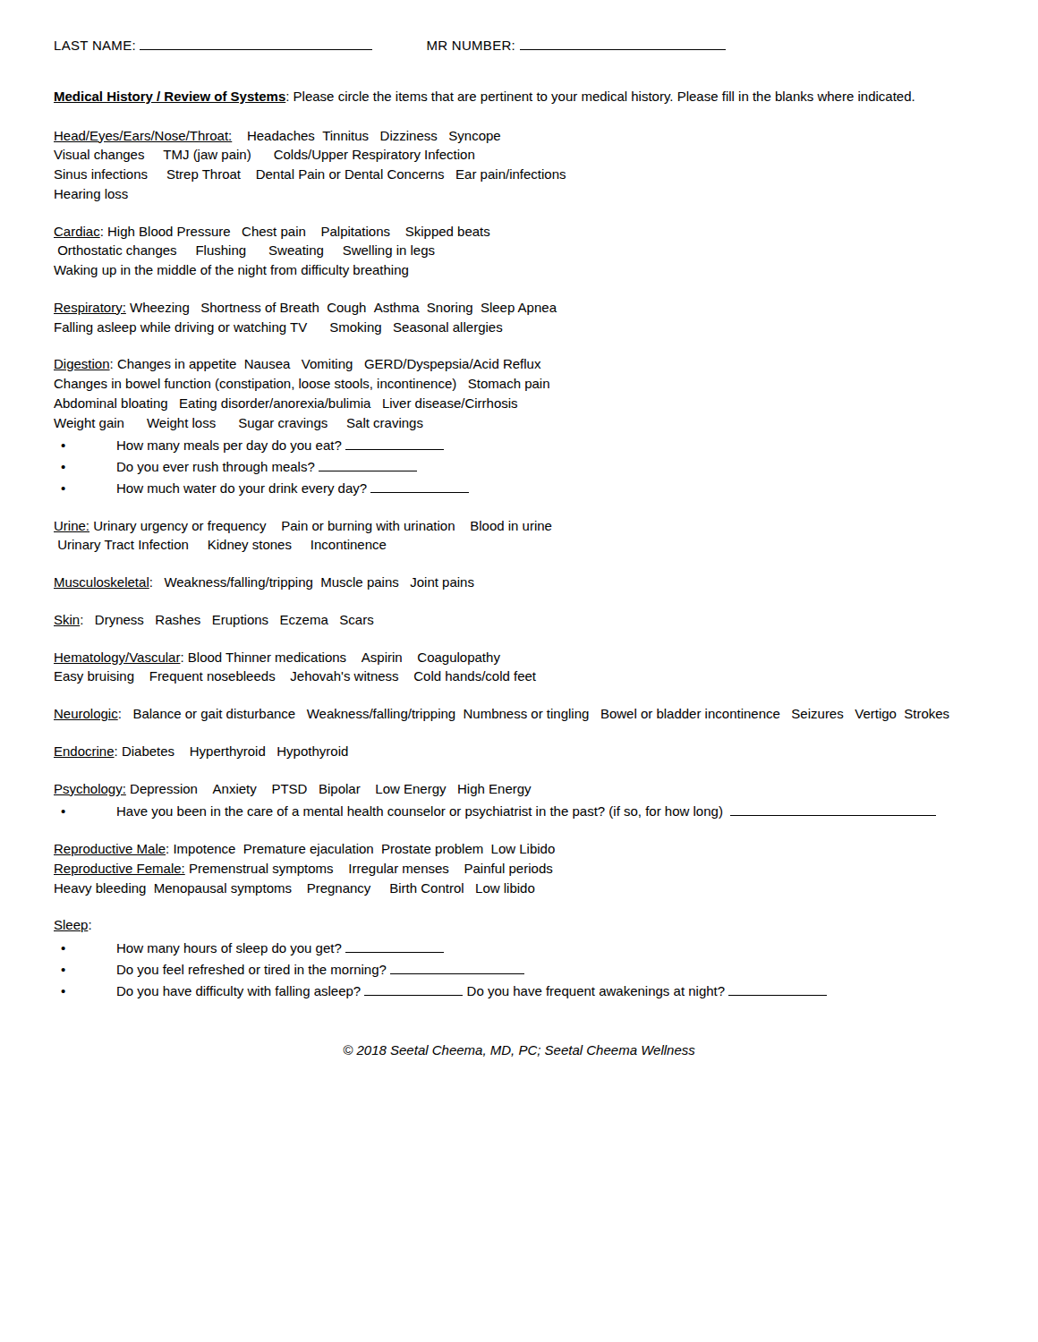LAST NAME: MR NUMBER:
Medical History / Review of Systems: Please circle the items that are pertinent to your medical history. Please fill in the blanks where indicated.
Head/Eyes/Ears/Nose/Throat: Headaches Tinnitus Dizziness Syncope
Visual changes TMJ (jaw pain) Colds/Upper Respiratory Infection
Sinus infections Strep Throat Dental Pain or Dental Concerns Ear pain/infections
Hearing loss
Cardiac: High Blood Pressure Chest pain Palpitations Skipped beats
Orthostatic changes Flushing Sweating Swelling in legs
Waking up in the middle of the night from difficulty breathing
Respiratory: Wheezing Shortness of Breath Cough Asthma Snoring Sleep Apnea
Falling asleep while driving or watching TV Smoking Seasonal allergies
Digestion: Changes in appetite Nausea Vomiting GERD/Dyspepsia/Acid Reflux
Changes in bowel function (constipation, loose stools, incontinence) Stomach pain
Abdominal bloating Eating disorder/anorexia/bulimia Liver disease/Cirrhosis
Weight gain Weight loss Sugar cravings Salt cravings
How many meals per day do you eat?
Do you ever rush through meals?
How much water do your drink every day?
Urine: Urinary urgency or frequency Pain or burning with urination Blood in urine
Urinary Tract Infection Kidney stones Incontinence
Musculoskeletal: Weakness/falling/tripping Muscle pains Joint pains
Skin: Dryness Rashes Eruptions Eczema Scars
Hematology/Vascular: Blood Thinner medications Aspirin Coagulopathy
Easy bruising Frequent nosebleeds Jehovah's witness Cold hands/cold feet
Neurologic: Balance or gait disturbance Weakness/falling/tripping Numbness or tingling Bowel or bladder incontinence Seizures Vertigo Strokes
Endocrine: Diabetes Hyperthyroid Hypothyroid
Psychology: Depression Anxiety PTSD Bipolar Low Energy High Energy
Have you been in the care of a mental health counselor or psychiatrist in the past? (if so, for how long)
Reproductive Male: Impotence Premature ejaculation Prostate problem Low Libido
Reproductive Female: Premenstrual symptoms Irregular menses Painful periods
Heavy bleeding Menopausal symptoms Pregnancy Birth Control Low libido
Sleep:
How many hours of sleep do you get?
Do you feel refreshed or tired in the morning?
Do you have difficulty with falling asleep? Do you have frequent awakenings at night?
© 2018 Seetal Cheema, MD, PC; Seetal Cheema Wellness